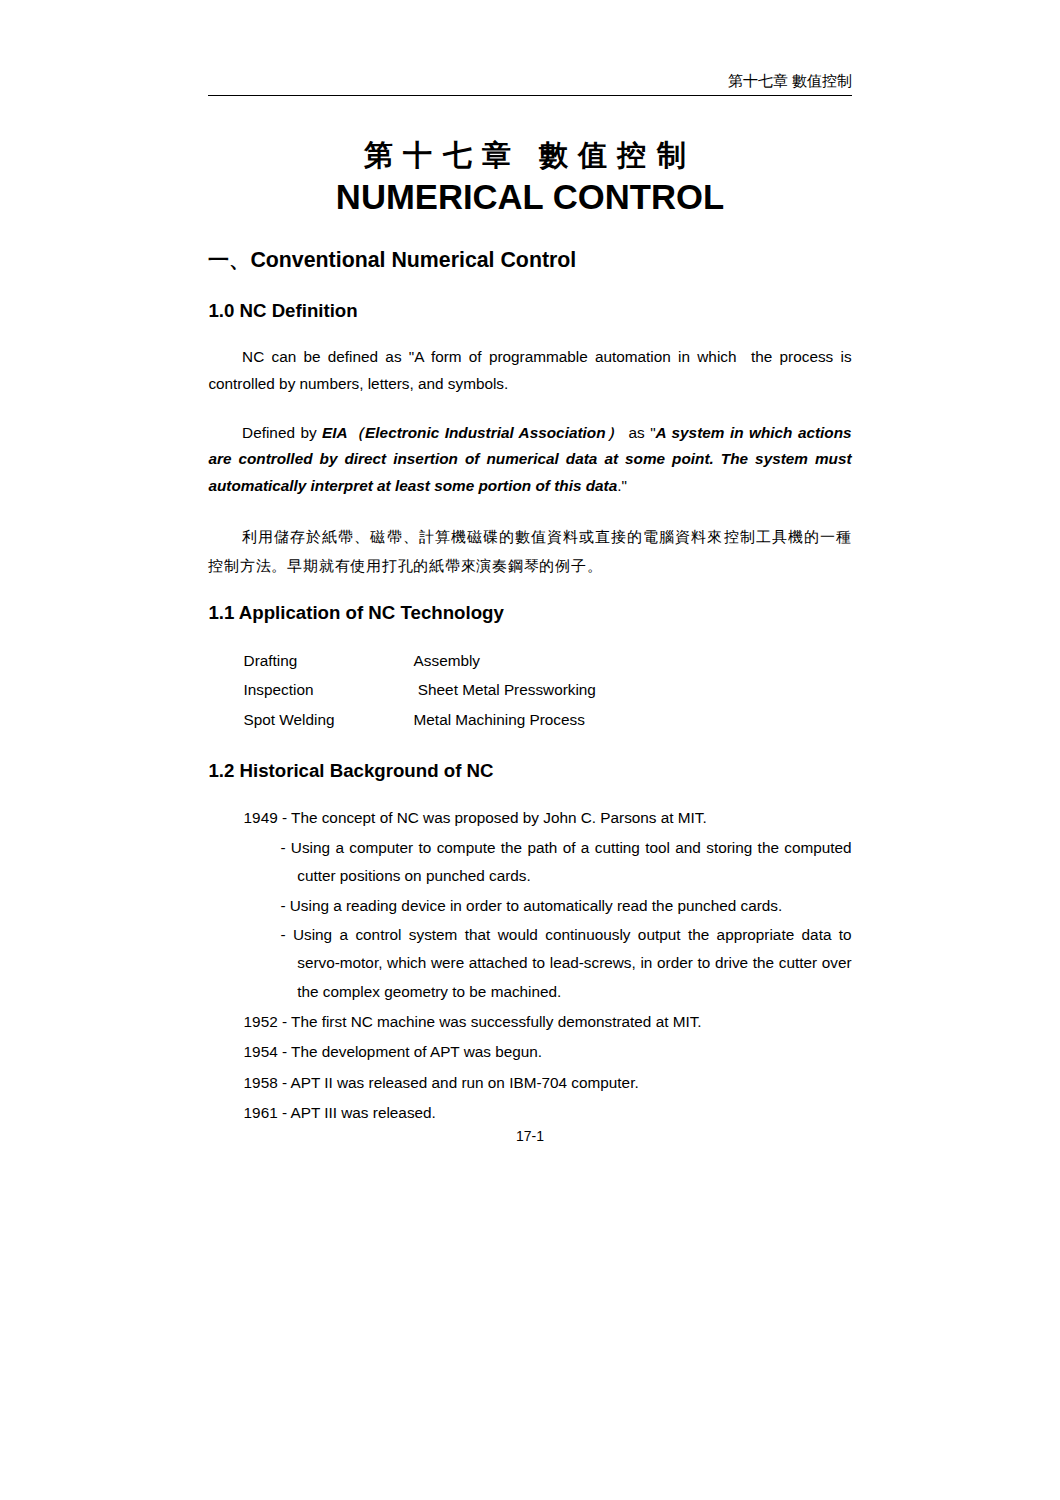第十七章 數值控制
第十七章 數值控制
NUMERICAL CONTROL
一、Conventional Numerical Control
1.0 NC Definition
NC can be defined as "A form of programmable automation in which the process is controlled by numbers, letters, and symbols.
Defined by EIA（Electronic Industrial Association） as "A system in which actions are controlled by direct insertion of numerical data at some point. The system must automatically interpret at least some portion of this data."
利用儲存於紙帶、磁帶、計算機磁碟的數值資料或直接的電腦資料來控制工具機的一種控制方法。早期就有使用打孔的紙帶來演奏鋼琴的例子。
1.1 Application of NC Technology
| Drafting | Assembly |
| Inspection | Sheet Metal Pressworking |
| Spot Welding | Metal Machining Process |
1.2 Historical Background of NC
1949 - The concept of NC was proposed by John C. Parsons at MIT.
- Using a computer to compute the path of a cutting tool and storing the computed cutter positions on punched cards.
- Using a reading device in order to automatically read the punched cards.
- Using a control system that would continuously output the appropriate data to servo-motor, which were attached to lead-screws, in order to drive the cutter over the complex geometry to be machined.
1952 - The first NC machine was successfully demonstrated at MIT.
1954 - The development of APT was begun.
1958 - APT II was released and run on IBM-704 computer.
1961 - APT III was released.
17-1